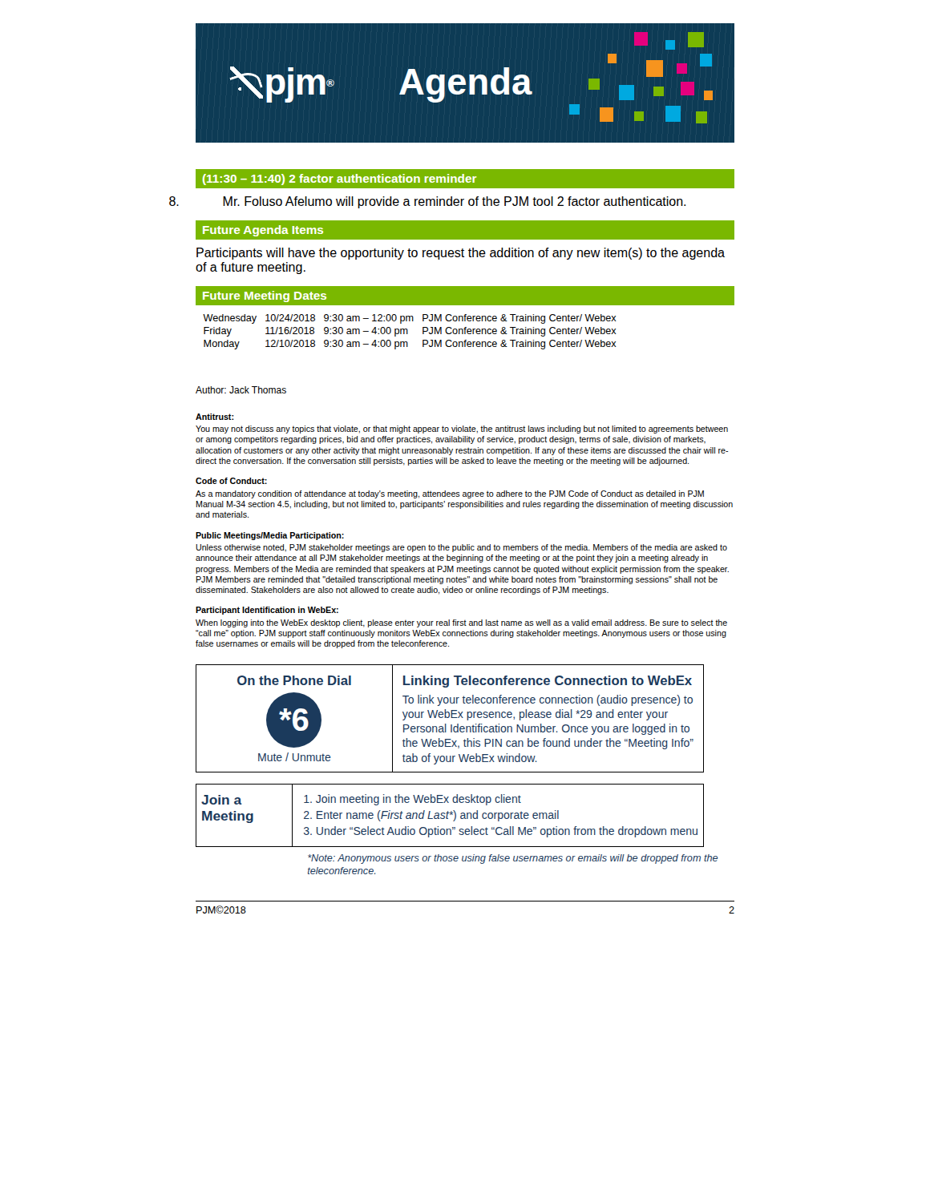pjm®
Agenda
(11:30 – 11:40) 2 factor authentication reminder
8. Mr. Foluso Afelumo will provide a reminder of the PJM tool 2 factor authentication.
Future Agenda Items
Participants will have the opportunity to request the addition of any new item(s) to the agenda of a future meeting.
Future Meeting Dates
| Wednesday | 10/24/2018 | 9:30 am – 12:00 pm | PJM Conference & Training Center/ Webex |
| Friday | 11/16/2018 | 9:30 am – 4:00 pm | PJM Conference & Training Center/ Webex |
| Monday | 12/10/2018 | 9:30 am – 4:00 pm | PJM Conference & Training Center/ Webex |
Author: Jack Thomas
Antitrust:
You may not discuss any topics that violate, or that might appear to violate, the antitrust laws including but not limited to agreements between or among competitors regarding prices, bid and offer practices, availability of service, product design, terms of sale, division of markets, allocation of customers or any other activity that might unreasonably restrain competition. If any of these items are discussed the chair will re-direct the conversation. If the conversation still persists, parties will be asked to leave the meeting or the meeting will be adjourned.
Code of Conduct:
As a mandatory condition of attendance at today's meeting, attendees agree to adhere to the PJM Code of Conduct as detailed in PJM Manual M-34 section 4.5, including, but not limited to, participants' responsibilities and rules regarding the dissemination of meeting discussion and materials.
Public Meetings/Media Participation:
Unless otherwise noted, PJM stakeholder meetings are open to the public and to members of the media. Members of the media are asked to announce their attendance at all PJM stakeholder meetings at the beginning of the meeting or at the point they join a meeting already in progress. Members of the Media are reminded that speakers at PJM meetings cannot be quoted without explicit permission from the speaker. PJM Members are reminded that "detailed transcriptional meeting notes" and white board notes from "brainstorming sessions" shall not be disseminated. Stakeholders are also not allowed to create audio, video or online recordings of PJM meetings.
Participant Identification in WebEx:
When logging into the WebEx desktop client, please enter your real first and last name as well as a valid email address. Be sure to select the “call me” option. PJM support staff continuously monitors WebEx connections during stakeholder meetings. Anonymous users or those using false usernames or emails will be dropped from the teleconference.
On the Phone Dial
*6
Mute / Unmute
Linking Teleconference Connection to WebEx
To link your teleconference connection (audio presence) to your WebEx presence, please dial *29 and enter your Personal Identification Number. Once you are logged in to the WebEx, this PIN can be found under the “Meeting Info” tab of your WebEx window.
Join a
Meeting
Join meeting in the WebEx desktop client
Enter name (First and Last*) and corporate email
Under “Select Audio Option” select “Call Me” option from the dropdown menu
*Note: Anonymous users or those using false usernames or emails will be dropped from the teleconference.
PJM©2018 2